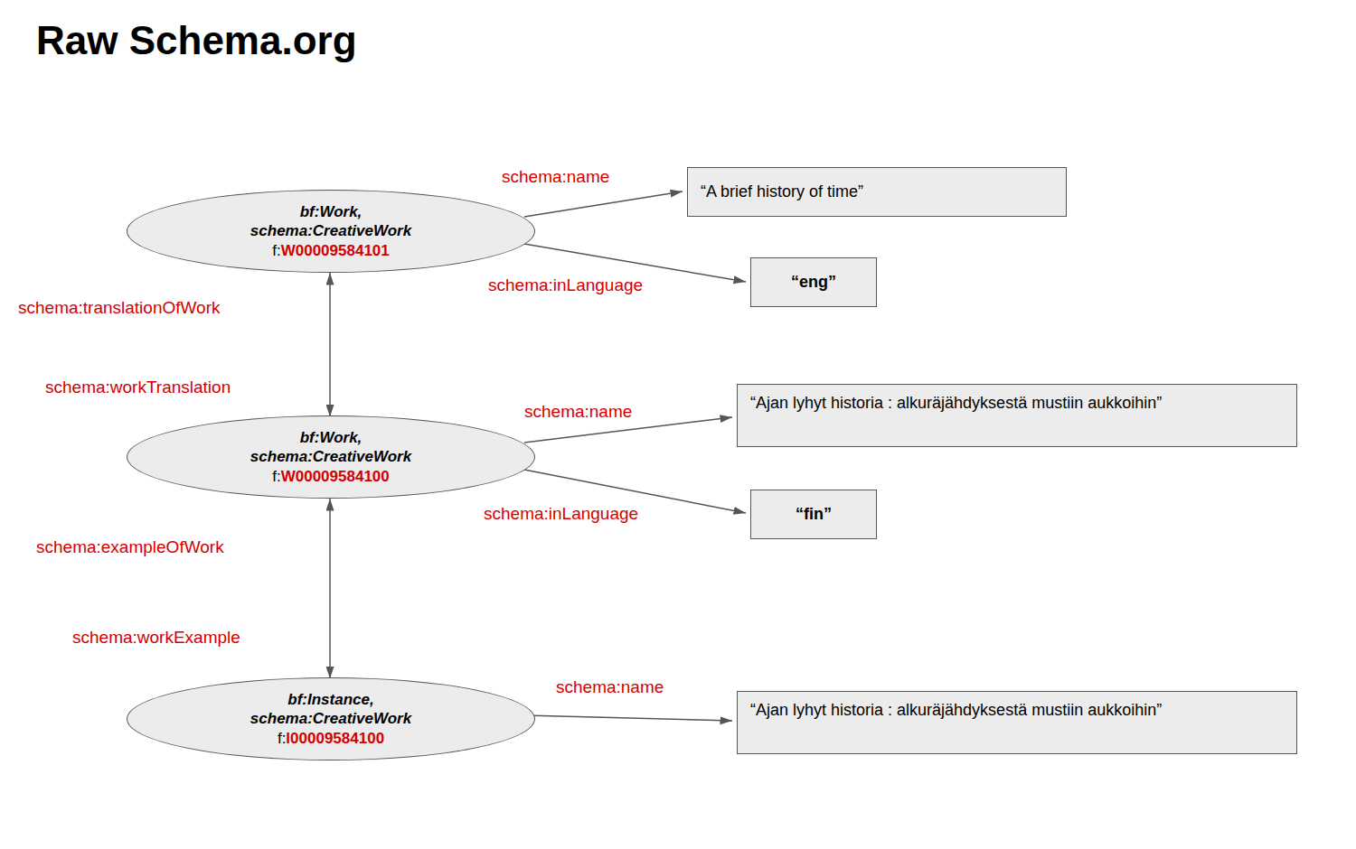Raw Schema.org
bf:Work,
schema:CreativeWork
f:W00009584101
bf:Work,
schema:CreativeWork
f:W00009584100
bf:Instance,
schema:CreativeWork
f:I00009584100
“A brief history of time”
“eng”
“Ajan lyhyt historia : alkuräjähdyksestä mustiin aukkoihin”
“fin”
“Ajan lyhyt historia : alkuräjähdyksestä mustiin aukkoihin”
schema:name
schema:inLanguage
schema:translationOfWork
schema:workTranslation
schema:name
schema:inLanguage
schema:exampleOfWork
schema:workExample
schema:name